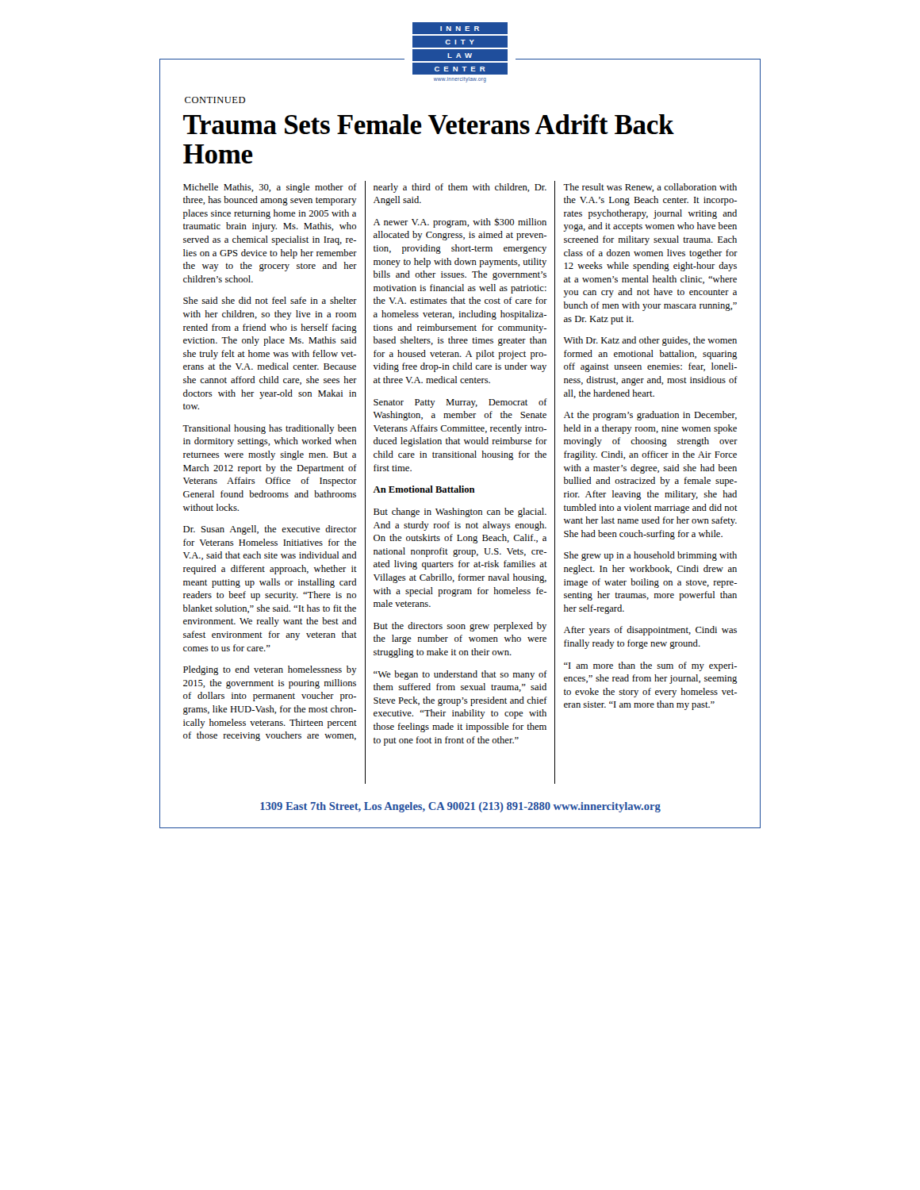INNER
CITY
LAW
CENTER
www.innercitylaw.org
CONTINUED
Trauma Sets Female Veterans Adrift Back Home
Michelle Mathis, 30, a single mother of three, has bounced among seven temporary places since returning home in 2005 with a traumatic brain injury. Ms. Mathis, who served as a chemical specialist in Iraq, relies on a GPS device to help her remember the way to the grocery store and her children’s school.
She said she did not feel safe in a shelter with her children, so they live in a room rented from a friend who is herself facing eviction. The only place Ms. Mathis said she truly felt at home was with fellow veterans at the V.A. medical center. Because she cannot afford child care, she sees her doctors with her year-old son Makai in tow.
Transitional housing has traditionally been in dormitory settings, which worked when returnees were mostly single men. But a March 2012 report by the Department of Veterans Affairs Office of Inspector General found bedrooms and bathrooms without locks.
Dr. Susan Angell, the executive director for Veterans Homeless Initiatives for the V.A., said that each site was individual and required a different approach, whether it meant putting up walls or installing card readers to beef up security. “There is no blanket solution,” she said. “It has to fit the environment. We really want the best and safest environment for any veteran that comes to us for care.”
Pledging to end veteran homelessness by 2015, the government is pouring millions of dollars into permanent voucher programs, like HUD-Vash, for the most chronically homeless veterans. Thirteen percent of those receiving vouchers are women, nearly a third of them with children, Dr. Angell said.
A newer V.A. program, with $300 million allocated by Congress, is aimed at prevention, providing short-term emergency money to help with down payments, utility bills and other issues. The government’s motivation is financial as well as patriotic: the V.A. estimates that the cost of care for a homeless veteran, including hospitalizations and reimbursement for community-based shelters, is three times greater than for a housed veteran. A pilot project providing free drop-in child care is under way at three V.A. medical centers.
Senator Patty Murray, Democrat of Washington, a member of the Senate Veterans Affairs Committee, recently introduced legislation that would reimburse for child care in transitional housing for the first time.
An Emotional Battalion
But change in Washington can be glacial. And a sturdy roof is not always enough. On the outskirts of Long Beach, Calif., a national nonprofit group, U.S. Vets, created living quarters for at-risk families at Villages at Cabrillo, former naval housing, with a special program for homeless female veterans.
But the directors soon grew perplexed by the large number of women who were struggling to make it on their own.
“We began to understand that so many of them suffered from sexual trauma,” said Steve Peck, the group’s president and chief executive. “Their inability to cope with those feelings made it impossible for them to put one foot in front of the other.”
The result was Renew, a collaboration with the V.A.’s Long Beach center. It incorporates psychotherapy, journal writing and yoga, and it accepts women who have been screened for military sexual trauma. Each class of a dozen women lives together for 12 weeks while spending eight-hour days at a women’s mental health clinic, “where you can cry and not have to encounter a bunch of men with your mascara running,” as Dr. Katz put it.
With Dr. Katz and other guides, the women formed an emotional battalion, squaring off against unseen enemies: fear, loneliness, distrust, anger and, most insidious of all, the hardened heart.
At the program’s graduation in December, held in a therapy room, nine women spoke movingly of choosing strength over fragility. Cindi, an officer in the Air Force with a master’s degree, said she had been bullied and ostracized by a female superior. After leaving the military, she had tumbled into a violent marriage and did not want her last name used for her own safety. She had been couch-surfing for a while.
She grew up in a household brimming with neglect. In her workbook, Cindi drew an image of water boiling on a stove, representing her traumas, more powerful than her self-regard.
After years of disappointment, Cindi was finally ready to forge new ground.
“I am more than the sum of my experiences,” she read from her journal, seeming to evoke the story of every homeless veteran sister. “I am more than my past.”
1309 East 7th Street, Los Angeles, CA 90021 (213) 891-2880 www.innercitylaw.org